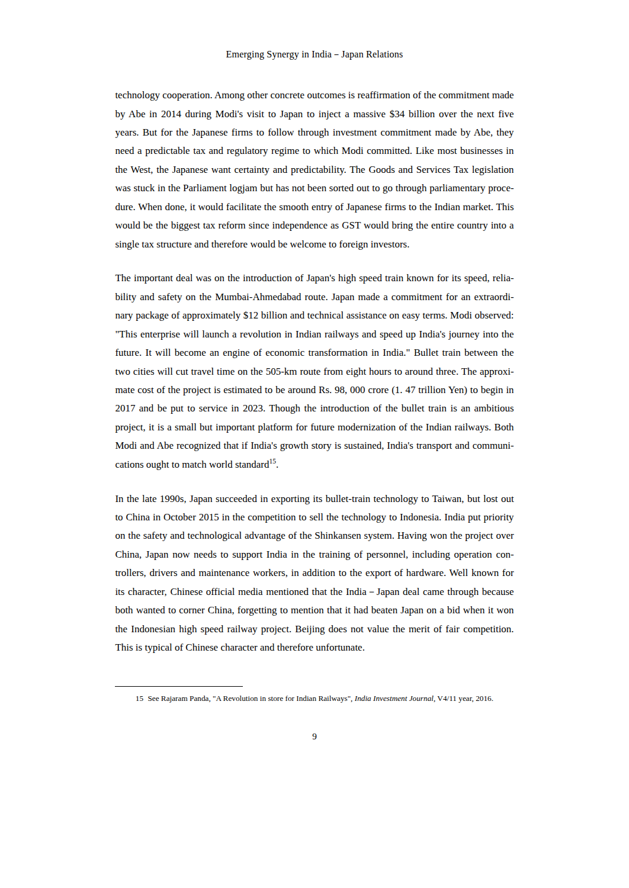Emerging Synergy in India－Japan Relations
technology cooperation. Among other concrete outcomes is reaffirmation of the commitment made by Abe in 2014 during Modi's visit to Japan to inject a massive $34 billion over the next five years. But for the Japanese firms to follow through investment commitment made by Abe, they need a predictable tax and regulatory regime to which Modi committed. Like most businesses in the West, the Japanese want certainty and predictability. The Goods and Services Tax legislation was stuck in the Parliament logjam but has not been sorted out to go through parliamentary procedure. When done, it would facilitate the smooth entry of Japanese firms to the Indian market. This would be the biggest tax reform since independence as GST would bring the entire country into a single tax structure and therefore would be welcome to foreign investors.
The important deal was on the introduction of Japan's high speed train known for its speed, reliability and safety on the Mumbai-Ahmedabad route. Japan made a commitment for an extraordinary package of approximately $12 billion and technical assistance on easy terms. Modi observed: "This enterprise will launch a revolution in Indian railways and speed up India's journey into the future. It will become an engine of economic transformation in India." Bullet train between the two cities will cut travel time on the 505-km route from eight hours to around three. The approximate cost of the project is estimated to be around Rs. 98, 000 crore (1. 47 trillion Yen) to begin in 2017 and be put to service in 2023. Though the introduction of the bullet train is an ambitious project, it is a small but important platform for future modernization of the Indian railways. Both Modi and Abe recognized that if India's growth story is sustained, India's transport and communications ought to match world standard15.
In the late 1990s, Japan succeeded in exporting its bullet-train technology to Taiwan, but lost out to China in October 2015 in the competition to sell the technology to Indonesia. India put priority on the safety and technological advantage of the Shinkansen system. Having won the project over China, Japan now needs to support India in the training of personnel, including operation controllers, drivers and maintenance workers, in addition to the export of hardware. Well known for its character, Chinese official media mentioned that the India－Japan deal came through because both wanted to corner China, forgetting to mention that it had beaten Japan on a bid when it won the Indonesian high speed railway project. Beijing does not value the merit of fair competition. This is typical of Chinese character and therefore unfortunate.
15 See Rajaram Panda, "A Revolution in store for Indian Railways", India Investment Journal, V4/11 year, 2016.
9